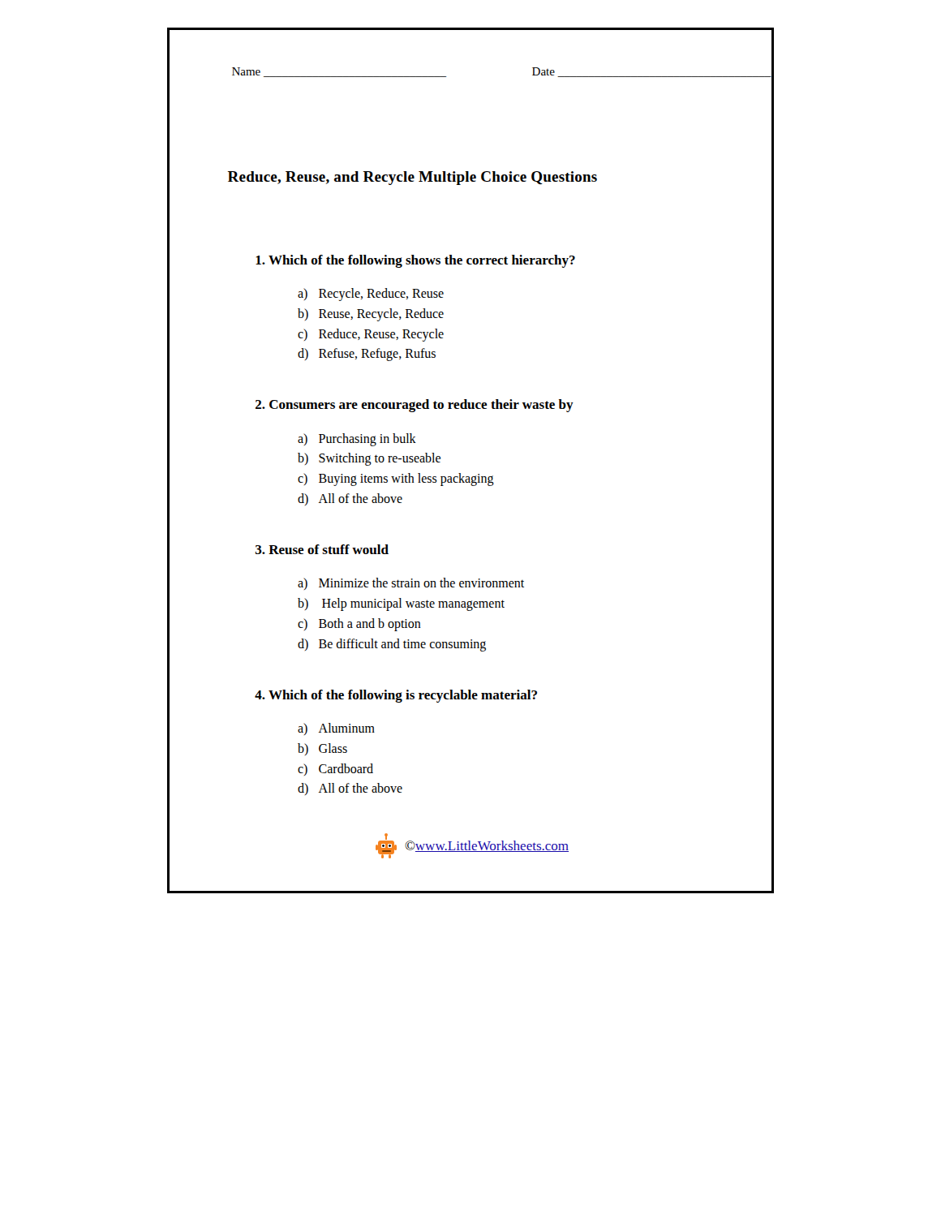Name ______________________________
Date ___________________________________
Reduce, Reuse, and Recycle Multiple Choice Questions
Which of the following shows the correct hierarchy?
Recycle, Reduce, Reuse
Reuse, Recycle, Reduce
Reduce, Reuse, Recycle
Refuse, Refuge, Rufus
Consumers are encouraged to reduce their waste by
Purchasing in bulk
Switching to re-useable
Buying items with less packaging
All of the above
Reuse of stuff would
Minimize the strain on the environment
Help municipal waste management
Both a and b option
Be difficult and time consuming
Which of the following is recyclable material?
Aluminum
Glass
Cardboard
All of the above
©www.LittleWorksheets.com